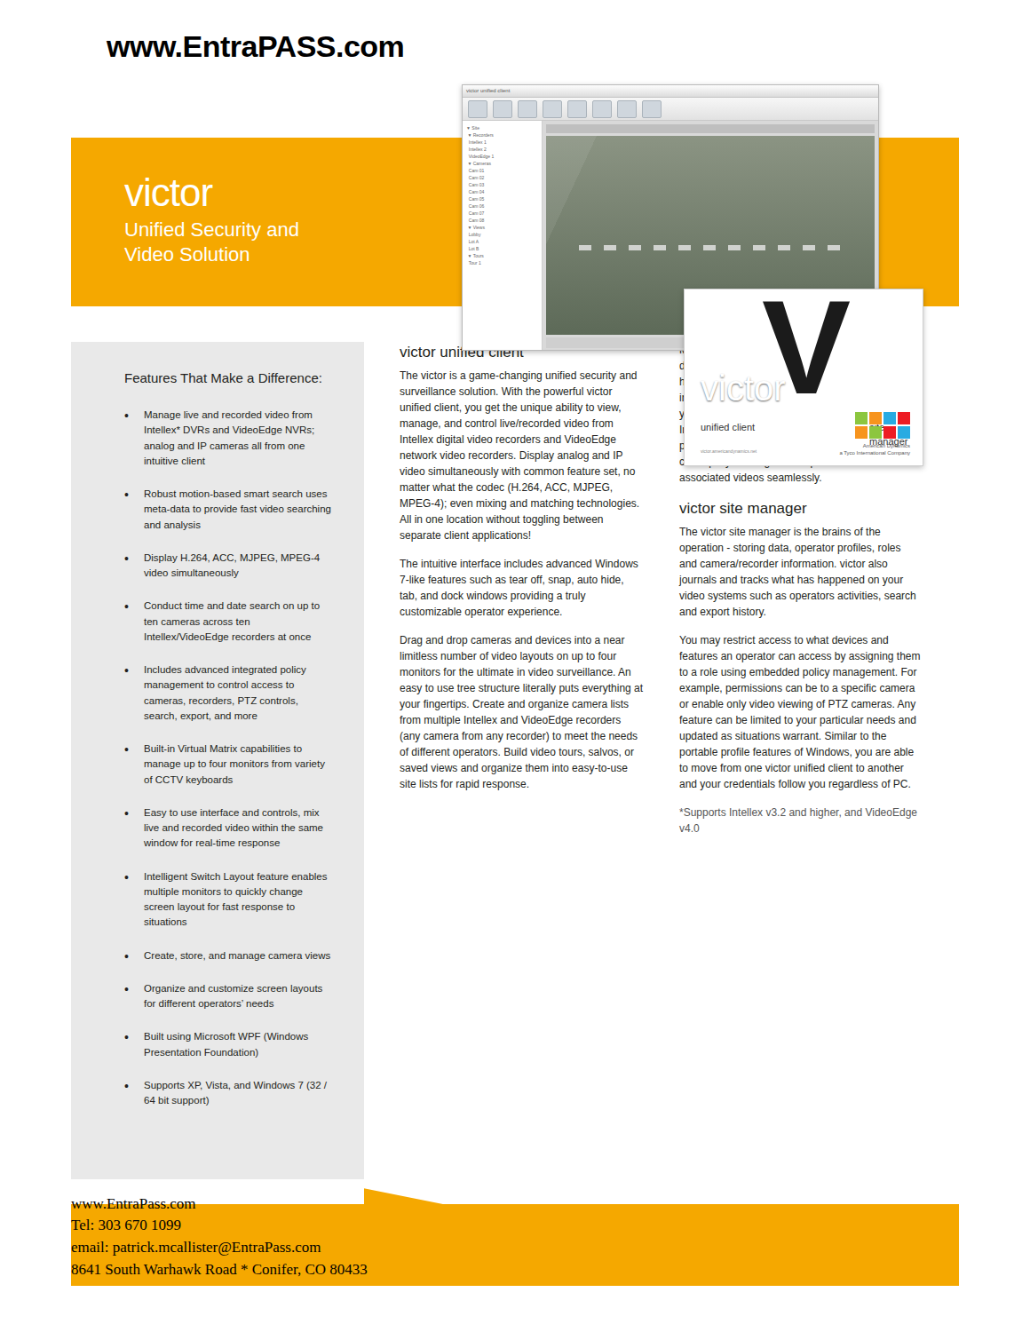www.EntraPASS.com
victor
Unified Security and
Video Solution
victor unified client
▼ Site
▼ Recorders
Intellex 1
Intellex 2
VideoEdge 1
▼ Cameras
Cam 01
Cam 02
Cam 03
Cam 04
Cam 05
Cam 06
Cam 07
Cam 08
▼ Views
Lobby
Lot A
Lot B
▼ Tours
Tour 1
Live | 30 fps | Connected
V
victor
unified client site manager
victor.americandynamics.net
American Dynamics
a Tyco International Company
Features That Make a Difference:
Manage live and recorded video from Intellex* DVRs and VideoEdge NVRs; analog and IP cameras all from one intuitive client
Robust motion-based smart search uses meta-data to provide fast video searching and analysis
Display H.264, ACC, MJPEG, MPEG-4 video simultaneously
Conduct time and date search on up to ten cameras across ten Intellex/VideoEdge recorders at once
Includes advanced integrated policy management to control access to cameras, recorders, PTZ controls, search, export, and more
Built-in Virtual Matrix capabilities to manage up to four monitors from variety of CCTV keyboards
Easy to use interface and controls, mix live and recorded video within the same window for real-time response
Intelligent Switch Layout feature enables multiple monitors to quickly change screen layout for fast response to situations
Create, store, and manage camera views
Organize and customize screen layouts for different operators’ needs
Built using Microsoft WPF (Windows Presentation Foundation)
Supports XP, Vista, and Windows 7 (32 / 64 bit support)
victor unified client
The victor is a game-changing unified security and surveillance solution. With the powerful victor unified client, you get the unique ability to view, manage, and control live/recorded video from Intellex digital video recorders and VideoEdge network video recorders. Display analog and IP video simultaneously with common feature set, no matter what the codec (H.264, ACC, MJPEG, MPEG-4); even mixing and matching technologies. All in one location without toggling between separate client applications!
The intuitive interface includes advanced Windows 7-like features such as tear off, snap, auto hide, tab, and dock windows providing a truly customizable operator experience.
Drag and drop cameras and devices into a near limitless number of video layouts on up to four monitors for the ultimate in video surveillance. An easy to use tree structure literally puts everything at your fingertips. Create and organize camera lists from multiple Intellex and VideoEdge recorders (any camera from any recorder) to meet the needs of different operators. Build video tours, salvos, or saved views and organize them into easy-to-use site lists for rapid response.
Motion-based smart searches are run on a database of meta-data instead of searching through hours or weeks of videos. This makes incident investigations incredibly fast and easy whether you’re searching for Intellex or VideoEdge video. Instant playback enables recorded videos to be played back in a variety of ways ensuring that you can rapidly investigate multiple views and associated videos seamlessly.
victor site manager
The victor site manager is the brains of the operation - storing data, operator profiles, roles and camera/recorder information. victor also journals and tracks what has happened on your video systems such as operators activities, search and export history.
You may restrict access to what devices and features an operator can access by assigning them to a role using embedded policy management. For example, permissions can be to a specific camera or enable only video viewing of PTZ cameras. Any feature can be limited to your particular needs and updated as situations warrant. Similar to the portable profile features of Windows, you are able to move from one victor unified client to another and your credentials follow you regardless of PC.
*Supports Intellex v3.2 and higher, and VideoEdge v4.0
www.EntraPass.com
Tel: 303 670 1099
email: patrick.mcallister@EntraPass.com
8641 South Warhawk Road * Conifer, CO 80433